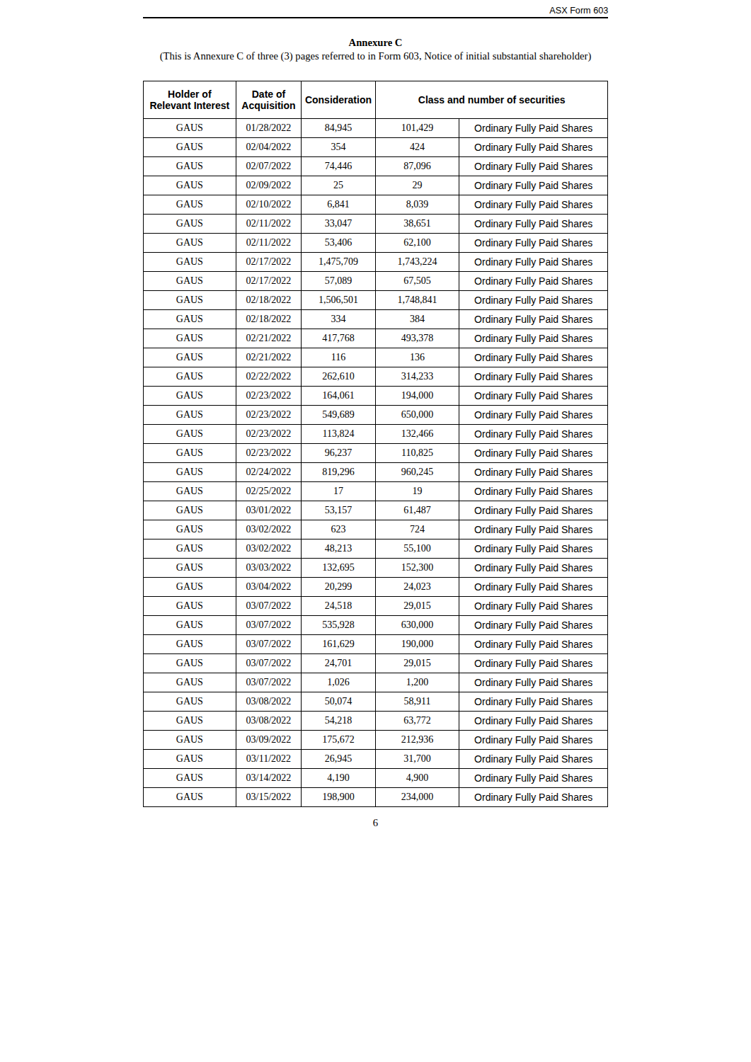ASX Form 603
Annexure C
(This is Annexure C of three (3) pages referred to in Form 603, Notice of initial substantial shareholder)
| Holder of Relevant Interest | Date of Acquisition | Consideration | Class and number of securities |
| --- | --- | --- | --- |
| GAUS | 01/28/2022 | 84,945 | 101,429 | Ordinary Fully Paid Shares |
| GAUS | 02/04/2022 | 354 | 424 | Ordinary Fully Paid Shares |
| GAUS | 02/07/2022 | 74,446 | 87,096 | Ordinary Fully Paid Shares |
| GAUS | 02/09/2022 | 25 | 29 | Ordinary Fully Paid Shares |
| GAUS | 02/10/2022 | 6,841 | 8,039 | Ordinary Fully Paid Shares |
| GAUS | 02/11/2022 | 33,047 | 38,651 | Ordinary Fully Paid Shares |
| GAUS | 02/11/2022 | 53,406 | 62,100 | Ordinary Fully Paid Shares |
| GAUS | 02/17/2022 | 1,475,709 | 1,743,224 | Ordinary Fully Paid Shares |
| GAUS | 02/17/2022 | 57,089 | 67,505 | Ordinary Fully Paid Shares |
| GAUS | 02/18/2022 | 1,506,501 | 1,748,841 | Ordinary Fully Paid Shares |
| GAUS | 02/18/2022 | 334 | 384 | Ordinary Fully Paid Shares |
| GAUS | 02/21/2022 | 417,768 | 493,378 | Ordinary Fully Paid Shares |
| GAUS | 02/21/2022 | 116 | 136 | Ordinary Fully Paid Shares |
| GAUS | 02/22/2022 | 262,610 | 314,233 | Ordinary Fully Paid Shares |
| GAUS | 02/23/2022 | 164,061 | 194,000 | Ordinary Fully Paid Shares |
| GAUS | 02/23/2022 | 549,689 | 650,000 | Ordinary Fully Paid Shares |
| GAUS | 02/23/2022 | 113,824 | 132,466 | Ordinary Fully Paid Shares |
| GAUS | 02/23/2022 | 96,237 | 110,825 | Ordinary Fully Paid Shares |
| GAUS | 02/24/2022 | 819,296 | 960,245 | Ordinary Fully Paid Shares |
| GAUS | 02/25/2022 | 17 | 19 | Ordinary Fully Paid Shares |
| GAUS | 03/01/2022 | 53,157 | 61,487 | Ordinary Fully Paid Shares |
| GAUS | 03/02/2022 | 623 | 724 | Ordinary Fully Paid Shares |
| GAUS | 03/02/2022 | 48,213 | 55,100 | Ordinary Fully Paid Shares |
| GAUS | 03/03/2022 | 132,695 | 152,300 | Ordinary Fully Paid Shares |
| GAUS | 03/04/2022 | 20,299 | 24,023 | Ordinary Fully Paid Shares |
| GAUS | 03/07/2022 | 24,518 | 29,015 | Ordinary Fully Paid Shares |
| GAUS | 03/07/2022 | 535,928 | 630,000 | Ordinary Fully Paid Shares |
| GAUS | 03/07/2022 | 161,629 | 190,000 | Ordinary Fully Paid Shares |
| GAUS | 03/07/2022 | 24,701 | 29,015 | Ordinary Fully Paid Shares |
| GAUS | 03/07/2022 | 1,026 | 1,200 | Ordinary Fully Paid Shares |
| GAUS | 03/08/2022 | 50,074 | 58,911 | Ordinary Fully Paid Shares |
| GAUS | 03/08/2022 | 54,218 | 63,772 | Ordinary Fully Paid Shares |
| GAUS | 03/09/2022 | 175,672 | 212,936 | Ordinary Fully Paid Shares |
| GAUS | 03/11/2022 | 26,945 | 31,700 | Ordinary Fully Paid Shares |
| GAUS | 03/14/2022 | 4,190 | 4,900 | Ordinary Fully Paid Shares |
| GAUS | 03/15/2022 | 198,900 | 234,000 | Ordinary Fully Paid Shares |
6